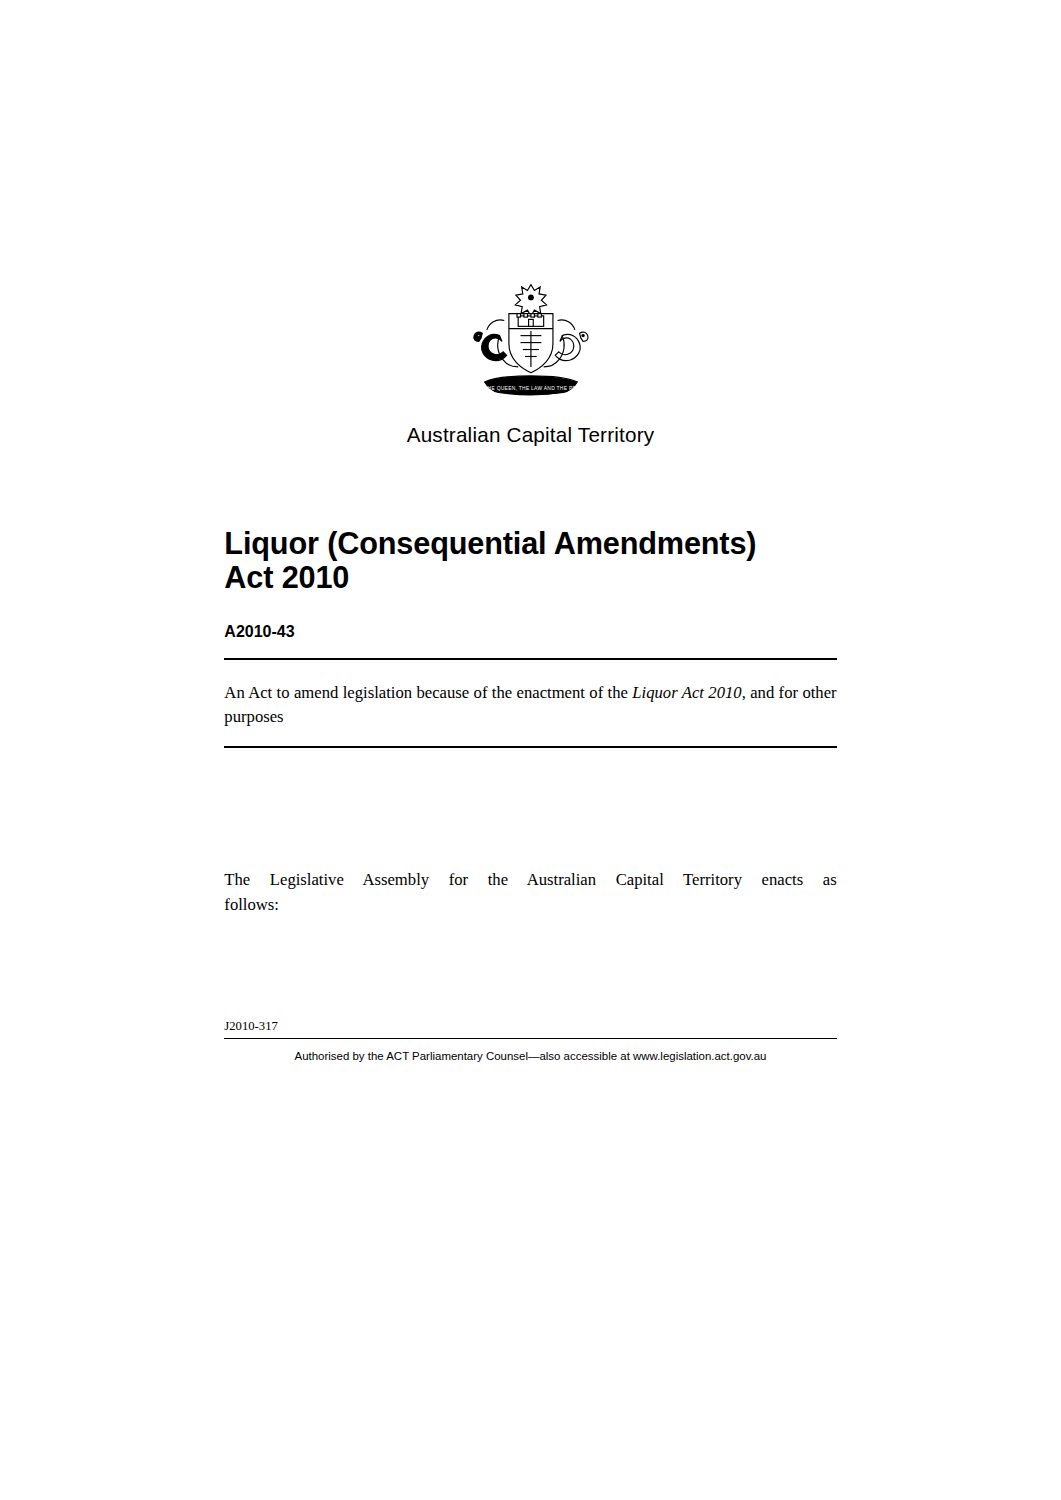FOR THE QUEEN, THE LAW AND THE PEOPLE
Australian Capital Territory
Liquor (Consequential Amendments)
Act 2010
A2010-43
An Act to amend legislation because of the enactment of the Liquor Act 2010, and for other purposes
The Legislative Assembly for the Australian Capital Territory enacts as
follows:
J2010-317
Authorised by the ACT Parliamentary Counsel—also accessible at www.legislation.act.gov.au